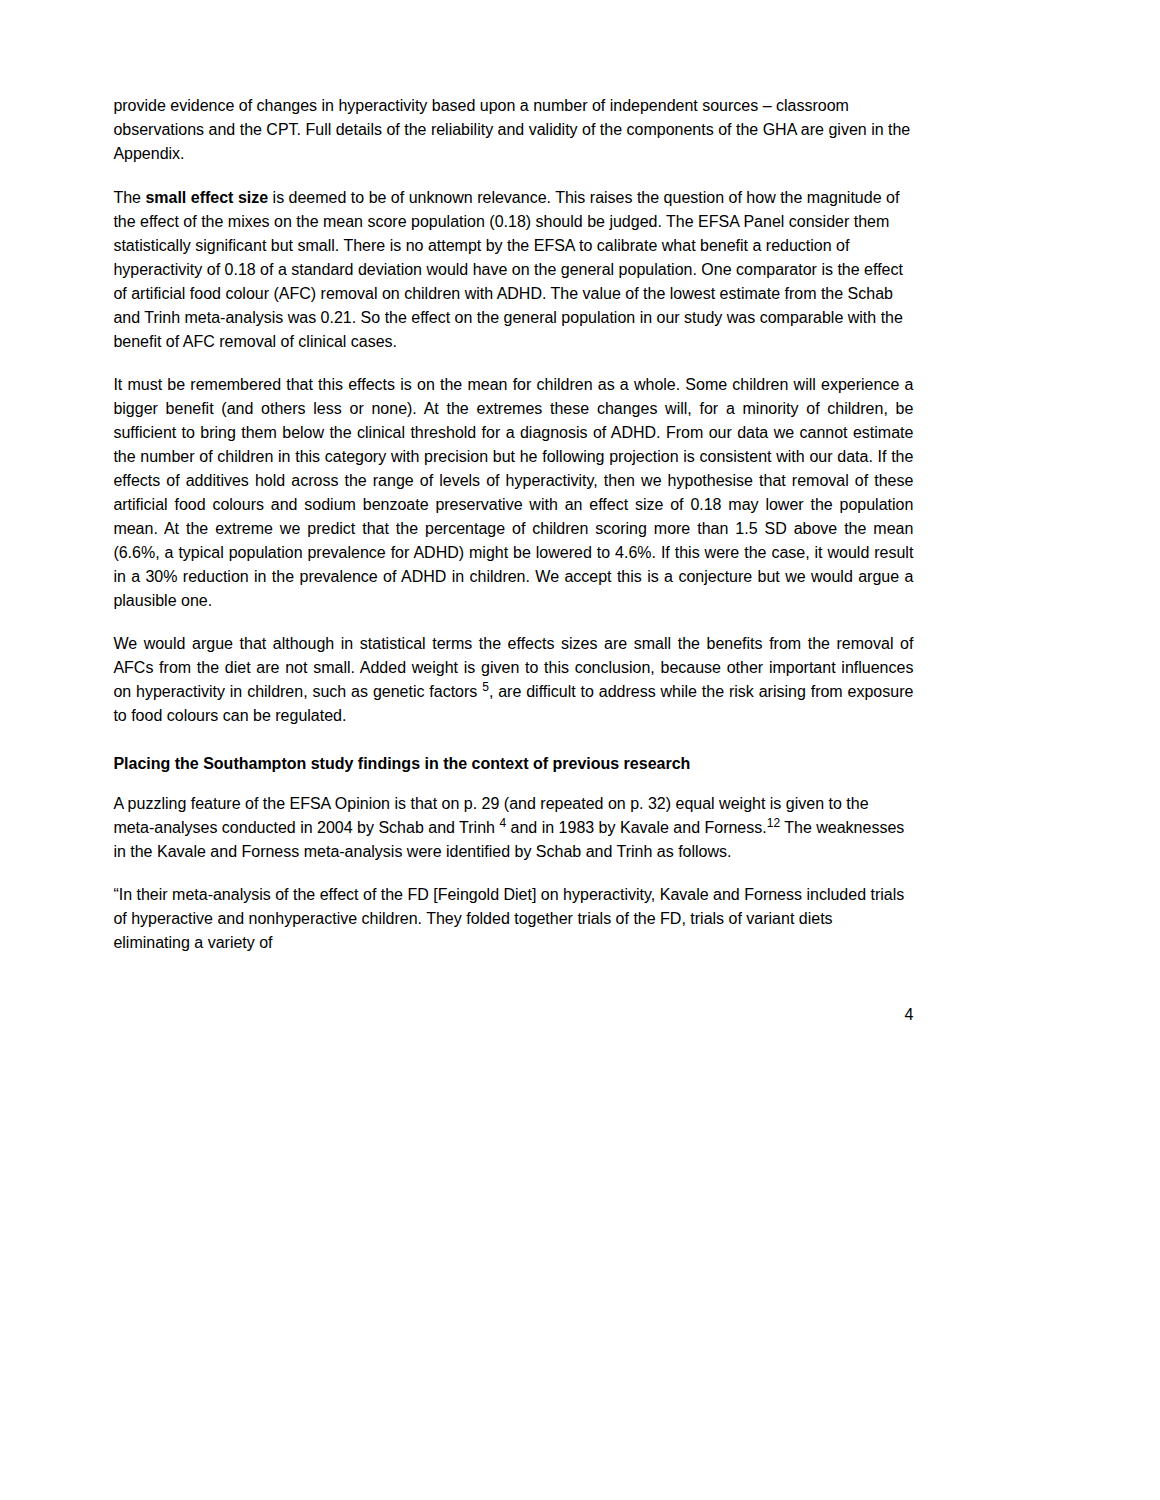provide evidence of changes in hyperactivity based upon a number of independent sources – classroom observations and the CPT. Full details of the reliability and validity of the components of the GHA are given in the Appendix.
The small effect size is deemed to be of unknown relevance. This raises the question of how the magnitude of the effect of the mixes on the mean score population (0.18) should be judged. The EFSA Panel consider them statistically significant but small. There is no attempt by the EFSA to calibrate what benefit a reduction of hyperactivity of 0.18 of a standard deviation would have on the general population. One comparator is the effect of artificial food colour (AFC) removal on children with ADHD. The value of the lowest estimate from the Schab and Trinh meta-analysis was 0.21. So the effect on the general population in our study was comparable with the benefit of AFC removal of clinical cases.
It must be remembered that this effects is on the mean for children as a whole. Some children will experience a bigger benefit (and others less or none). At the extremes these changes will, for a minority of children, be sufficient to bring them below the clinical threshold for a diagnosis of ADHD. From our data we cannot estimate the number of children in this category with precision but he following projection is consistent with our data. If the effects of additives hold across the range of levels of hyperactivity, then we hypothesise that removal of these artificial food colours and sodium benzoate preservative with an effect size of 0.18 may lower the population mean. At the extreme we predict that the percentage of children scoring more than 1.5 SD above the mean (6.6%, a typical population prevalence for ADHD) might be lowered to 4.6%. If this were the case, it would result in a 30% reduction in the prevalence of ADHD in children. We accept this is a conjecture but we would argue a plausible one.
We would argue that although in statistical terms the effects sizes are small the benefits from the removal of AFCs from the diet are not small. Added weight is given to this conclusion, because other important influences on hyperactivity in children, such as genetic factors 5, are difficult to address while the risk arising from exposure to food colours can be regulated.
Placing the Southampton study findings in the context of previous research
A puzzling feature of the EFSA Opinion is that on p. 29 (and repeated on p. 32) equal weight is given to the meta-analyses conducted in 2004 by Schab and Trinh 4 and in 1983 by Kavale and Forness.12 The weaknesses in the Kavale and Forness meta-analysis were identified by Schab and Trinh as follows.
“In their meta-analysis of the effect of the FD [Feingold Diet] on hyperactivity, Kavale and Forness included trials of hyperactive and nonhyperactive children. They folded together trials of the FD, trials of variant diets eliminating a variety of
4